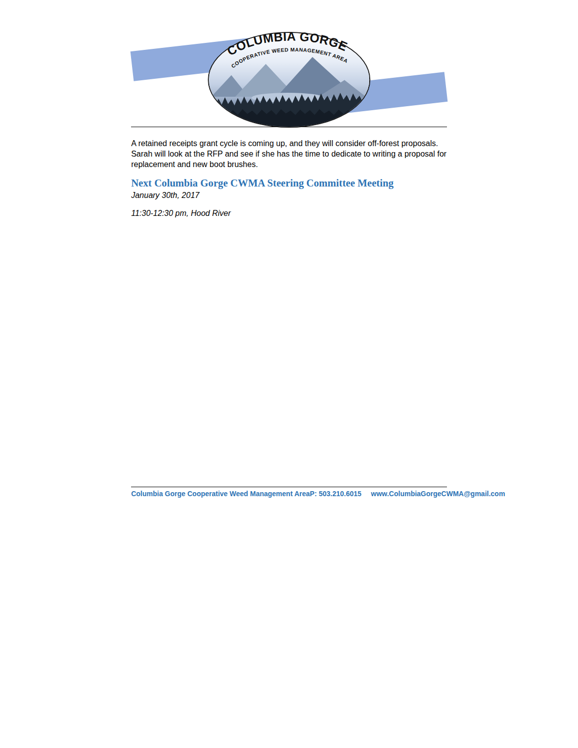COLUMBIA GORGE COOPERATIVE WEED MANAGEMENT AREA
A retained receipts grant cycle is coming up, and they will consider off-forest proposals. Sarah will look at the RFP and see if she has the time to dedicate to writing a proposal for replacement and new boot brushes.
Next Columbia Gorge CWMA Steering Committee Meeting
January 30th, 2017
11:30-12:30 pm, Hood River
Columbia Gorge Cooperative Weed Management AreaP: 503.210.6015 www.ColumbiaGorgeCWMA@gmail.com